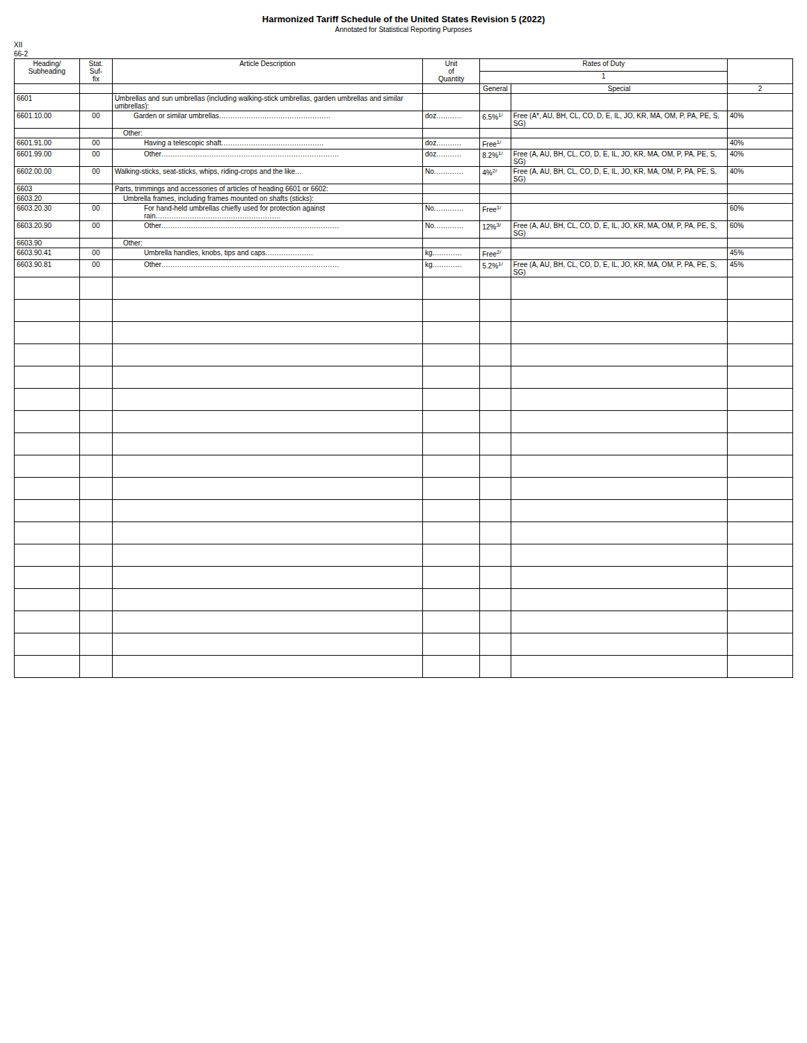Harmonized Tariff Schedule of the United States Revision 5 (2022)
Annotated for Statistical Reporting Purposes
XII
66-2
| Heading/ Subheading | Stat. Suf- fix | Article Description | Unit of Quantity | Rates of Duty | |
| --- | --- | --- | --- | --- | --- |
| 1 |
| | | | | General | Special | 2 |
| 6601 | | Umbrellas and sun umbrellas (including walking-stick umbrellas, garden umbrellas and similar umbrellas): | | | | |
| 6601.10.00 | 00 | Garden or similar umbrellas ................................................. | doz ........... | 6.5% 1/ | Free (A*, AU, BH, CL, CO, D, E, IL, JO, KR, MA, OM, P, PA, PE, S, SG) | 40% |
| | | Other: | | | | |
| 6601.91.00 | 00 | Having a telescopic shaft ............................................. | doz ........... | Free 1/ | | 40% |
| 6601.99.00 | 00 | Other .............................................................................. | doz ........... | 8.2% 1/ | Free (A, AU, BH, CL, CO, D, E, IL, JO, KR, MA, OM, P, PA, PE, S, SG) | 40% |
| 6602.00.00 | 00 | Walking-sticks, seat-sticks, whips, riding-crops and the like ... | No ............. | 4% 2/ | Free (A, AU, BH, CL, CO, D, E, IL, JO, KR, MA, OM, P, PA, PE, S, SG) | 40% |
| 6603 | | Parts, trimmings and accessories of articles of heading 6601 or 6602: | | | | |
| 6603.20 | | Umbrella frames, including frames mounted on shafts (sticks): | | | | |
| 6603.20.30 | 00 | For hand-held umbrellas chiefly used for protection against rain ....................................................... | No ............. | Free 1/ | | 60% |
| 6603.20.90 | 00 | Other .............................................................................. | No ............. | 12% 3/ | Free (A, AU, BH, CL, CO, D, E, IL, JO, KR, MA, OM, P, PA, PE, S, SG) | 60% |
| 6603.90 | | Other: | | | | |
| 6603.90.41 | 00 | Umbrella handles, knobs, tips and caps ..................... | kg ............. | Free 2/ | | 45% |
| 6603.90.81 | 00 | Other .............................................................................. | kg ............. | 5.2% 1/ | Free (A, AU, BH, CL, CO, D, E, IL, JO, KR, MA, OM, P, PA, PE, S, SG) | 45% |